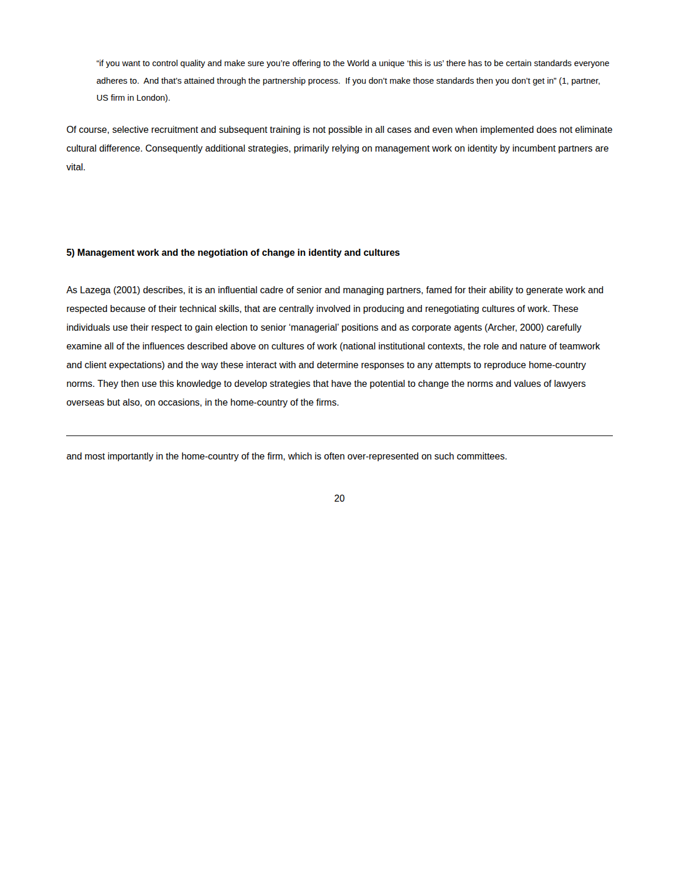“if you want to control quality and make sure you’re offering to the World a unique ‘this is us’ there has to be certain standards everyone adheres to. And that’s attained through the partnership process. If you don’t make those standards then you don’t get in” (1, partner, US firm in London).
Of course, selective recruitment and subsequent training is not possible in all cases and even when implemented does not eliminate cultural difference. Consequently additional strategies, primarily relying on management work on identity by incumbent partners are vital.
5) Management work and the negotiation of change in identity and cultures
As Lazega (2001) describes, it is an influential cadre of senior and managing partners, famed for their ability to generate work and respected because of their technical skills, that are centrally involved in producing and renegotiating cultures of work. These individuals use their respect to gain election to senior ‘managerial’ positions and as corporate agents (Archer, 2000) carefully examine all of the influences described above on cultures of work (national institutional contexts, the role and nature of teamwork and client expectations) and the way these interact with and determine responses to any attempts to reproduce home-country norms. They then use this knowledge to develop strategies that have the potential to change the norms and values of lawyers overseas but also, on occasions, in the home-country of the firms.
and most importantly in the home-country of the firm, which is often over-represented on such committees.
20